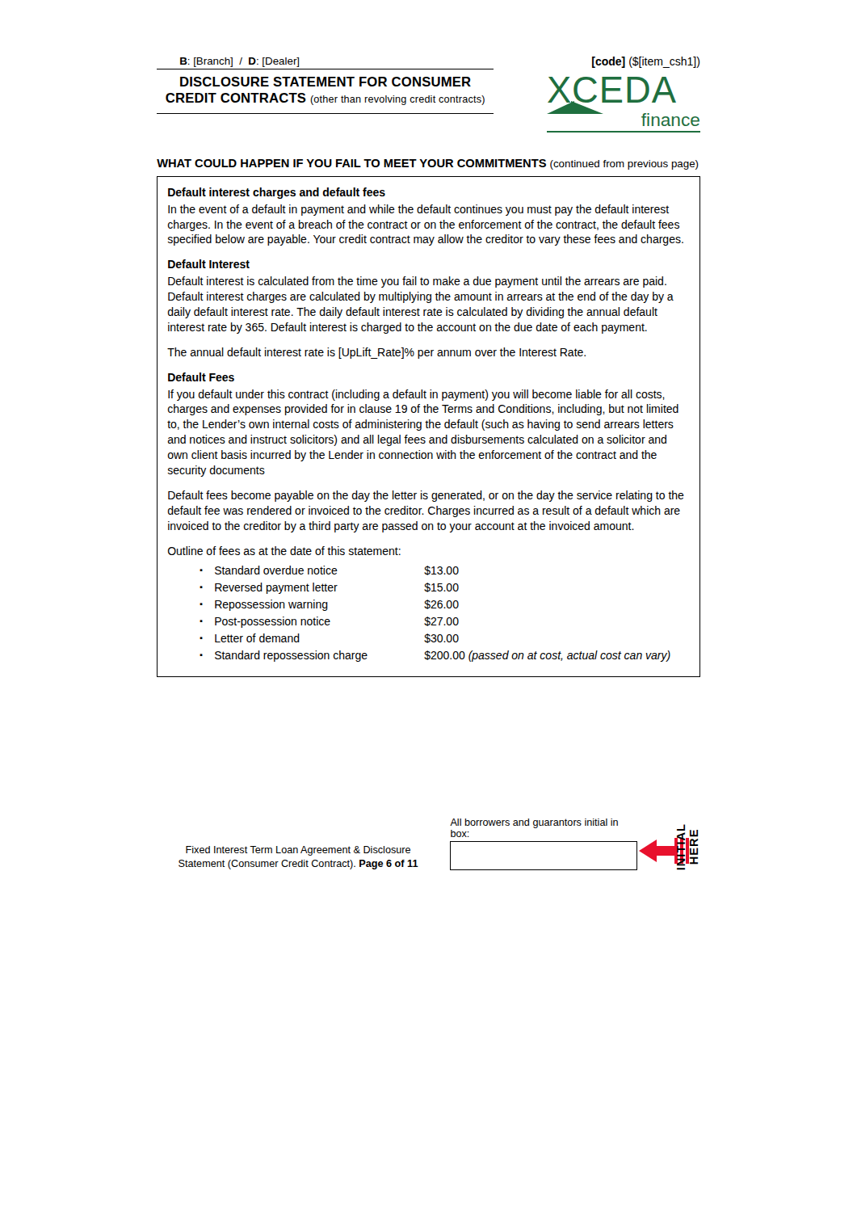B: [Branch] / D: [Dealer]
DISCLOSURE STATEMENT FOR CONSUMER
CREDIT CONTRACTS (other than revolving credit contracts)
[code] ($[item_csh1])
XCEDA
finance
WHAT COULD HAPPEN IF YOU FAIL TO MEET YOUR COMMITMENTS (continued from previous page)
Default interest charges and default fees
In the event of a default in payment and while the default continues you must pay the default interest charges. In the event of a breach of the contract or on the enforcement of the contract, the default fees specified below are payable. Your credit contract may allow the creditor to vary these fees and charges.
Default Interest
Default interest is calculated from the time you fail to make a due payment until the arrears are paid. Default interest charges are calculated by multiplying the amount in arrears at the end of the day by a daily default interest rate. The daily default interest rate is calculated by dividing the annual default interest rate by 365. Default interest is charged to the account on the due date of each payment.
The annual default interest rate is [UpLift_Rate]% per annum over the Interest Rate.
Default Fees
If you default under this contract (including a default in payment) you will become liable for all costs, charges and expenses provided for in clause 19 of the Terms and Conditions, including, but not limited to, the Lender’s own internal costs of administering the default (such as having to send arrears letters and notices and instruct solicitors) and all legal fees and disbursements calculated on a solicitor and own client basis incurred by the Lender in connection with the enforcement of the contract and the security documents
Default fees become payable on the day the letter is generated, or on the day the service relating to the default fee was rendered or invoiced to the creditor. Charges incurred as a result of a default which are invoiced to the creditor by a third party are passed on to your account at the invoiced amount.
Outline of fees as at the date of this statement:
▪Standard overdue notice$13.00
▪Reversed payment letter$15.00
▪Repossession warning$26.00
▪Post-possession notice$27.00
▪Letter of demand$30.00
▪Standard repossession charge$200.00 (passed on at cost, actual cost can vary)
Fixed Interest Term Loan Agreement & Disclosure
Statement (Consumer Credit Contract). Page 6 of 11
All borrowers and guarantors initial in box:
INITIAL
HERE